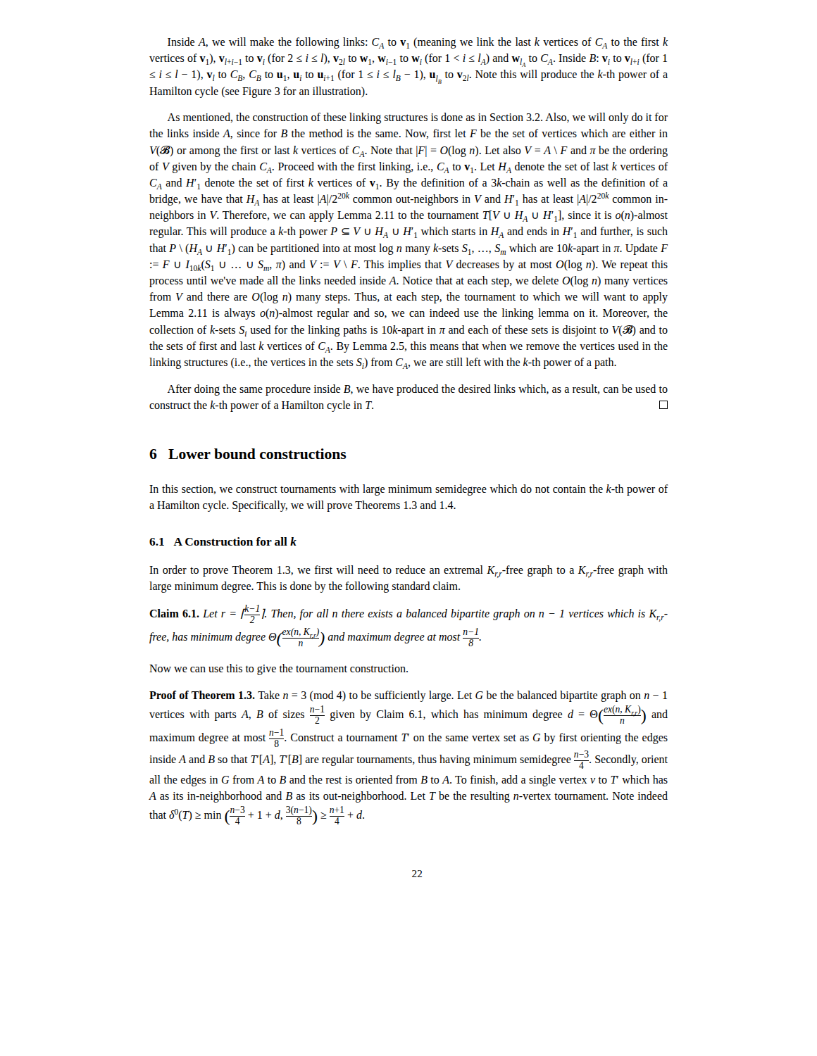Inside A, we will make the following links: CA to v1 (meaning we link the last k vertices of CA to the first k vertices of v1), vl+i−1 to vi (for 2 ≤ i ≤ l), v2l to w1, wi−1 to wi (for 1 < i ≤ lA) and wlA to CA. Inside B: vi to vl+i (for 1 ≤ i ≤ l − 1), vl to CB, CB to u1, ui to ui+1 (for 1 ≤ i ≤ lB − 1), ulB to v2l. Note this will produce the k-th power of a Hamilton cycle (see Figure 3 for an illustration).
As mentioned, the construction of these linking structures is done as in Section 3.2. Also, we will only do it for the links inside A, since for B the method is the same. Now, first let F be the set of vertices which are either in V(𝓑) or among the first or last k vertices of CA. Note that |F| = O(log n). Let also V = A \ F and π be the ordering of V given by the chain CA. Proceed with the first linking, i.e., CA to v1. Let HA denote the set of last k vertices of CA and H′1 denote the set of first k vertices of v1. By the definition of a 3k-chain as well as the definition of a bridge, we have that HA has at least |A|/220k common out-neighbors in V and H′1 has at least |A|/220k common in-neighbors in V. Therefore, we can apply Lemma 2.11 to the tournament T[V ∪ HA ∪ H′1], since it is o(n)-almost regular. This will produce a k-th power P ⊆ V ∪ HA ∪ H′1 which starts in HA and ends in H′1 and further, is such that P \ (HA ∪ H′1) can be partitioned into at most log n many k-sets S1, …, Sm which are 10k-apart in π. Update F := F ∪ I10k(S1 ∪ … ∪ Sm, π) and V := V \ F. This implies that V decreases by at most O(log n). We repeat this process until we've made all the links needed inside A. Notice that at each step, we delete O(log n) many vertices from V and there are O(log n) many steps. Thus, at each step, the tournament to which we will want to apply Lemma 2.11 is always o(n)-almost regular and so, we can indeed use the linking lemma on it. Moreover, the collection of k-sets Si used for the linking paths is 10k-apart in π and each of these sets is disjoint to V(𝓑) and to the sets of first and last k vertices of CA. By Lemma 2.5, this means that when we remove the vertices used in the linking structures (i.e., the vertices in the sets Si) from CA, we are still left with the k-th power of a path.
After doing the same procedure inside B, we have produced the desired links which, as a result, can be used to construct the k-th power of a Hamilton cycle in T.
6 Lower bound constructions
In this section, we construct tournaments with large minimum semidegree which do not contain the k-th power of a Hamilton cycle. Specifically, we will prove Theorems 1.3 and 1.4.
6.1 A Construction for all k
In order to prove Theorem 1.3, we first will need to reduce an extremal Kr,r-free graph to a Kr,r-free graph with large minimum degree. This is done by the following standard claim.
Claim 6.1. Let r = ⌈k−12⌉. Then, for all n there exists a balanced bipartite graph on n − 1 vertices which is Kr,r-free, has minimum degree Θ(ex(n, Kr,r) n) and maximum degree at most n−18.
Now we can use this to give the tournament construction.
Proof of Theorem 1.3. Take n = 3 (mod 4) to be sufficiently large. Let G be the balanced bipartite graph on n − 1 vertices with parts A, B of sizes n−12 given by Claim 6.1, which has minimum degree d = Θ(ex(n, Kr,r) n) and maximum degree at most n−18. Construct a tournament T′ on the same vertex set as G by first orienting the edges inside A and B so that T′[A], T′[B] are regular tournaments, thus having minimum semidegree n−34. Secondly, orient all the edges in G from A to B and the rest is oriented from B to A. To finish, add a single vertex v to T′ which has A as its in-neighborhood and B as its out-neighborhood. Let T be the resulting n-vertex tournament. Note indeed that δ0(T) ≥ min (n−34 + 1 + d, 3(n−1) 8) ≥ n+14 + d.
22